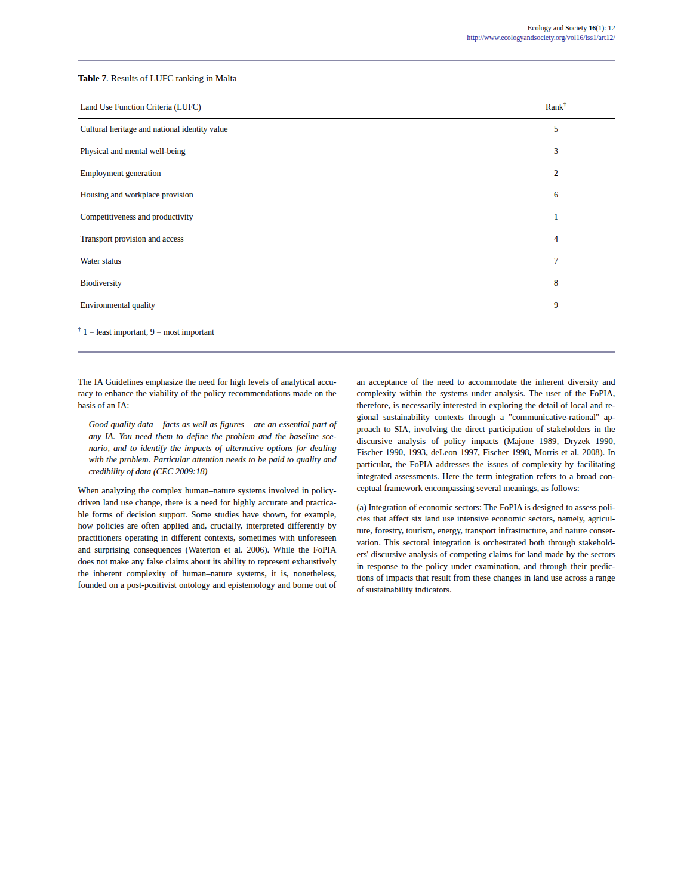Ecology and Society 16(1): 12
http://www.ecologyandsociety.org/vol16/iss1/art12/
Table 7. Results of LUFC ranking in Malta
| Land Use Function Criteria (LUFC) | Rank † |
| --- | --- |
| Cultural heritage and national identity value | 5 |
| Physical and mental well-being | 3 |
| Employment generation | 2 |
| Housing and workplace provision | 6 |
| Competitiveness and productivity | 1 |
| Transport provision and access | 4 |
| Water status | 7 |
| Biodiversity | 8 |
| Environmental quality | 9 |
† 1 = least important, 9 = most important
The IA Guidelines emphasize the need for high levels of analytical accuracy to enhance the viability of the policy recommendations made on the basis of an IA:
Good quality data – facts as well as figures – are an essential part of any IA. You need them to define the problem and the baseline scenario, and to identify the impacts of alternative options for dealing with the problem. Particular attention needs to be paid to quality and credibility of data (CEC 2009:18)
When analyzing the complex human–nature systems involved in policy-driven land use change, there is a need for highly accurate and practicable forms of decision support. Some studies have shown, for example, how policies are often applied and, crucially, interpreted differently by practitioners operating in different contexts, sometimes with unforeseen and surprising consequences (Waterton et al. 2006). While the FoPIA does not make any false claims about its ability to represent exhaustively the inherent complexity of human–nature systems, it is, nonetheless, founded on a post-positivist ontology and epistemology and borne out of an acceptance of the need to accommodate the inherent diversity and complexity within the systems under analysis. The user of the FoPIA, therefore, is necessarily interested in exploring the detail of local and regional sustainability contexts through a "communicative-rational" approach to SIA, involving the direct participation of stakeholders in the discursive analysis of policy impacts (Majone 1989, Dryzek 1990, Fischer 1990, 1993, deLeon 1997, Fischer 1998, Morris et al. 2008). In particular, the FoPIA addresses the issues of complexity by facilitating integrated assessments. Here the term integration refers to a broad conceptual framework encompassing several meanings, as follows:
(a) Integration of economic sectors: The FoPIA is designed to assess policies that affect six land use intensive economic sectors, namely, agriculture, forestry, tourism, energy, transport infrastructure, and nature conservation. This sectoral integration is orchestrated both through stakeholders' discursive analysis of competing claims for land made by the sectors in response to the policy under examination, and through their predictions of impacts that result from these changes in land use across a range of sustainability indicators.